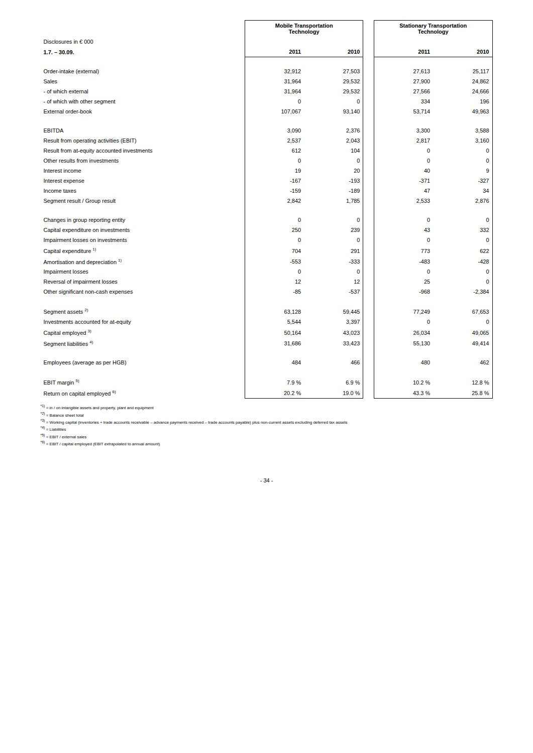| | Mobile Transportation Technology | | Stationary Transportation Technology |
| Disclosures in € 000 | | | | | |
| 1.7. – 30.09. | 2011 | 2010 | | 2011 | 2010 |
| Order-intake (external) | 32,912 | 27,503 | | 27,613 | 25,117 |
| Sales | 31,964 | 29,532 | | 27,900 | 24,862 |
| - of which external | 31,964 | 29,532 | | 27,566 | 24,666 |
| - of which with other segment | 0 | 0 | | 334 | 196 |
| External order-book | 107,067 | 93,140 | | 53,714 | 49,963 |
| EBITDA | 3,090 | 2,376 | | 3,300 | 3,588 |
| Result from operating activities (EBIT) | 2,537 | 2,043 | | 2,817 | 3,160 |
| Result from at-equity accounted investments | 612 | 104 | | 0 | 0 |
| Other results from investments | 0 | 0 | | 0 | 0 |
| Interest income | 19 | 20 | | 40 | 9 |
| Interest expense | -167 | -193 | | -371 | -327 |
| Income taxes | -159 | -189 | | 47 | 34 |
| Segment result / Group result | 2,842 | 1,785 | | 2,533 | 2,876 |
| Changes in group reporting entity | 0 | 0 | | 0 | 0 |
| Capital expenditure on investments | 250 | 239 | | 43 | 332 |
| Impairment losses on investments | 0 | 0 | | 0 | 0 |
| Capital expenditure 1) | 704 | 291 | | 773 | 622 |
| Amortisation and depreciation 1) | -553 | -333 | | -483 | -428 |
| Impairment losses | 0 | 0 | | 0 | 0 |
| Reversal of impairment losses | 12 | 12 | | 25 | 0 |
| Other significant non-cash expenses | -85 | -537 | | -968 | -2,384 |
| Segment assets 2) | 63,128 | 59,445 | | 77,249 | 67,653 |
| Investments accounted for at-equity | 5,544 | 3,397 | | 0 | 0 |
| Capital employed 3) | 50,164 | 43,023 | | 26,034 | 49,065 |
| Segment liabilities 4) | 31,686 | 33,423 | | 55,130 | 49,414 |
| Employees (average as per HGB) | 484 | 466 | | 480 | 462 |
| EBIT margin 5) | 7.9 % | 6.9 % | | 10.2 % | 12.8 % |
| Return on capital employed 6) | 20.2 % | 19.0 % | | 43.3 % | 25.8 % |
*1) = in / on intangible assets and property, plant and equipment
*2) = Balance sheet total
*3) = Working capital (inventories + trade accounts receivable – advance payments received – trade accounts payable) plus non-current assets excluding deferred tax assets
*4) = Liabilities
*5) = EBIT / external sales
*6) = EBIT / capital employed (EBIT extrapolated to annual amount)
- 34 -